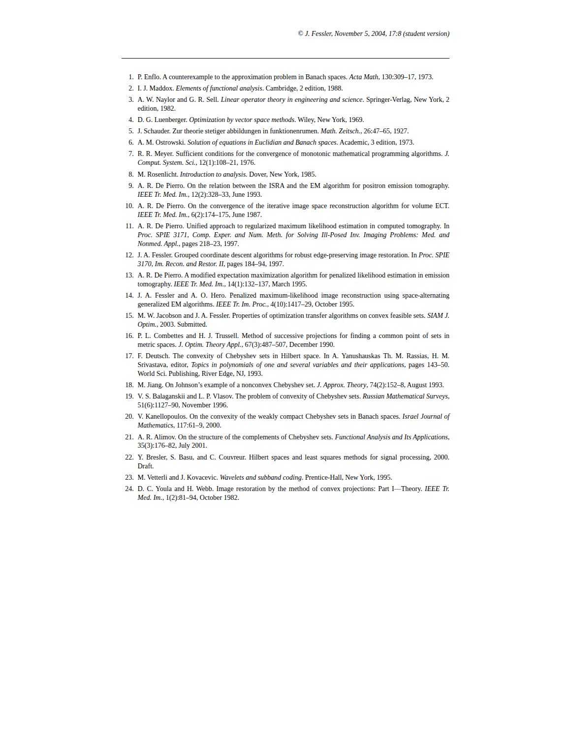© J. Fessler, November 5, 2004, 17:8 (student version)
P. Enflo. A counterexample to the approximation problem in Banach spaces. Acta Math, 130:309–17, 1973.
I. J. Maddox. Elements of functional analysis. Cambridge, 2 edition, 1988.
A. W. Naylor and G. R. Sell. Linear operator theory in engineering and science. Springer-Verlag, New York, 2 edition, 1982.
D. G. Luenberger. Optimization by vector space methods. Wiley, New York, 1969.
J. Schauder. Zur theorie stetiger abbildungen in funktionenrumen. Math. Zeitsch., 26:47–65, 1927.
A. M. Ostrowski. Solution of equations in Euclidian and Banach spaces. Academic, 3 edition, 1973.
R. R. Meyer. Sufficient conditions for the convergence of monotonic mathematical programming algorithms. J. Comput. System. Sci., 12(1):108–21, 1976.
M. Rosenlicht. Introduction to analysis. Dover, New York, 1985.
A. R. De Pierro. On the relation between the ISRA and the EM algorithm for positron emission tomography. IEEE Tr. Med. Im., 12(2):328–33, June 1993.
A. R. De Pierro. On the convergence of the iterative image space reconstruction algorithm for volume ECT. IEEE Tr. Med. Im., 6(2):174–175, June 1987.
A. R. De Pierro. Unified approach to regularized maximum likelihood estimation in computed tomography. In Proc. SPIE 3171, Comp. Exper. and Num. Meth. for Solving Ill-Posed Inv. Imaging Problems: Med. and Nonmed. Appl., pages 218–23, 1997.
J. A. Fessler. Grouped coordinate descent algorithms for robust edge-preserving image restoration. In Proc. SPIE 3170, Im. Recon. and Restor. II, pages 184–94, 1997.
A. R. De Pierro. A modified expectation maximization algorithm for penalized likelihood estimation in emission tomography. IEEE Tr. Med. Im., 14(1):132–137, March 1995.
J. A. Fessler and A. O. Hero. Penalized maximum-likelihood image reconstruction using space-alternating generalized EM algorithms. IEEE Tr. Im. Proc., 4(10):1417–29, October 1995.
M. W. Jacobson and J. A. Fessler. Properties of optimization transfer algorithms on convex feasible sets. SIAM J. Optim., 2003. Submitted.
P. L. Combettes and H. J. Trussell. Method of successive projections for finding a common point of sets in metric spaces. J. Optim. Theory Appl., 67(3):487–507, December 1990.
F. Deutsch. The convexity of Chebyshev sets in Hilbert space. In A. Yanushauskas Th. M. Rassias, H. M. Srivastava, editor, Topics in polynomials of one and several variables and their applications, pages 143–50. World Sci. Publishing, River Edge, NJ, 1993.
M. Jiang. On Johnson’s example of a nonconvex Chebyshev set. J. Approx. Theory, 74(2):152–8, August 1993.
V. S. Balaganskii and L. P. Vlasov. The problem of convexity of Chebyshev sets. Russian Mathematical Surveys, 51(6):1127–90, November 1996.
V. Kanellopoulos. On the convexity of the weakly compact Chebyshev sets in Banach spaces. Israel Journal of Mathematics, 117:61–9, 2000.
A. R. Alimov. On the structure of the complements of Chebyshev sets. Functional Analysis and Its Applications, 35(3):176–82, July 2001.
Y. Bresler, S. Basu, and C. Couvreur. Hilbert spaces and least squares methods for signal processing, 2000. Draft.
M. Vetterli and J. Kovacevic. Wavelets and subband coding. Prentice-Hall, New York, 1995.
D. C. Youla and H. Webb. Image restoration by the method of convex projections: Part I—Theory. IEEE Tr. Med. Im., 1(2):81–94, October 1982.